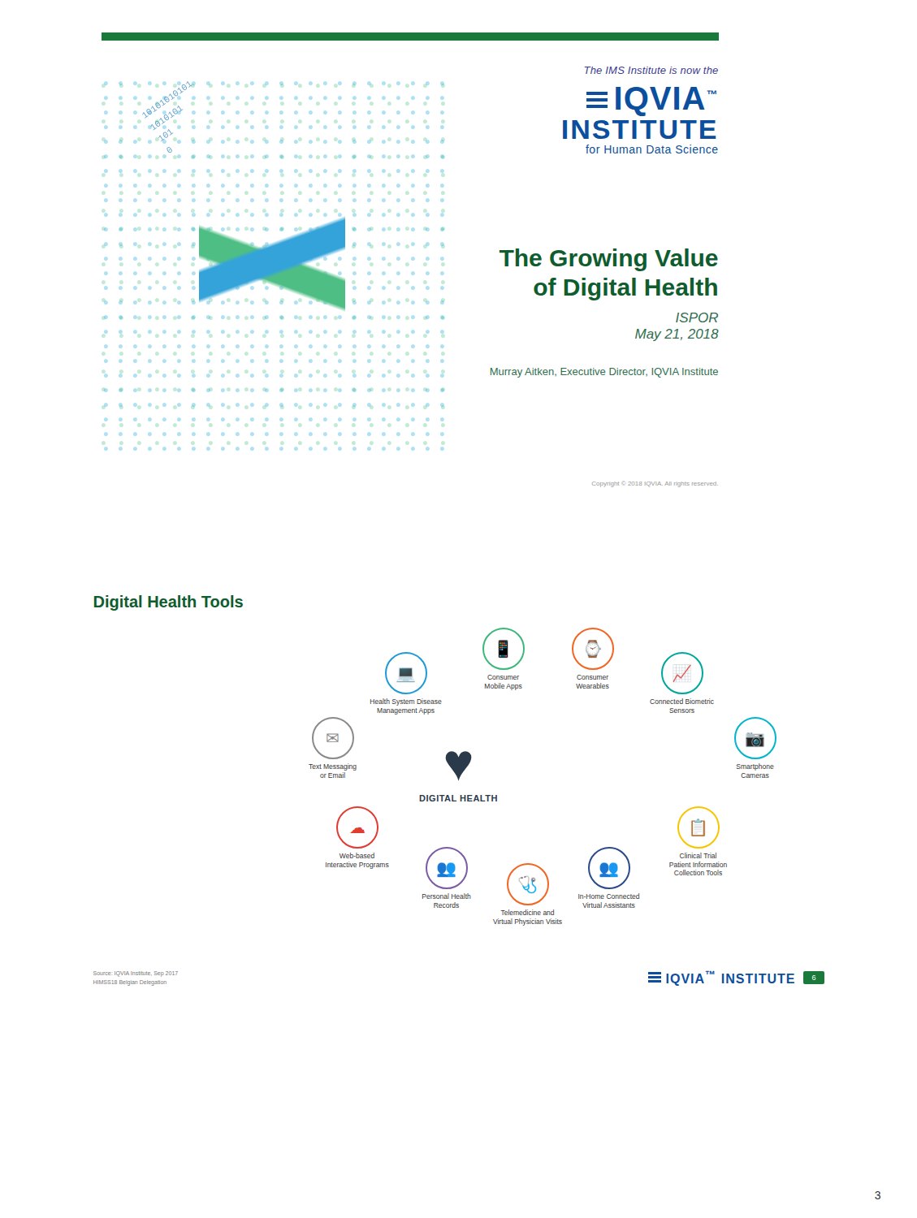The IMS Institute is now the
IQVIA™
INSTITUTE
for Human Data Science
The Growing Value
of Digital Health
ISPOR
May 21, 2018
Murray Aitken, Executive Director, IQVIA Institute
Copyright © 2018 IQVIA. All rights reserved.
Digital Health Tools
♥
DIGITAL HEALTH
💻
Health System Disease
Management Apps
📱
Consumer
Mobile Apps
⌚
Consumer
Wearables
📈
Connected Biometric
Sensors
✉
Text Messaging
or Email
📷
Smartphone
Cameras
☁
Web-based
Interactive Programs
👥
Personal Health
Records
🩺
Telemedicine and
Virtual Physician Visits
👥
In-Home Connected
Virtual Assistants
📋
Clinical Trial
Patient Information
Collection Tools
Source: IQVIA Institute, Sep 2017
HIMSS18 Belgian Delegation
IQVIA™ INSTITUTE
6
3